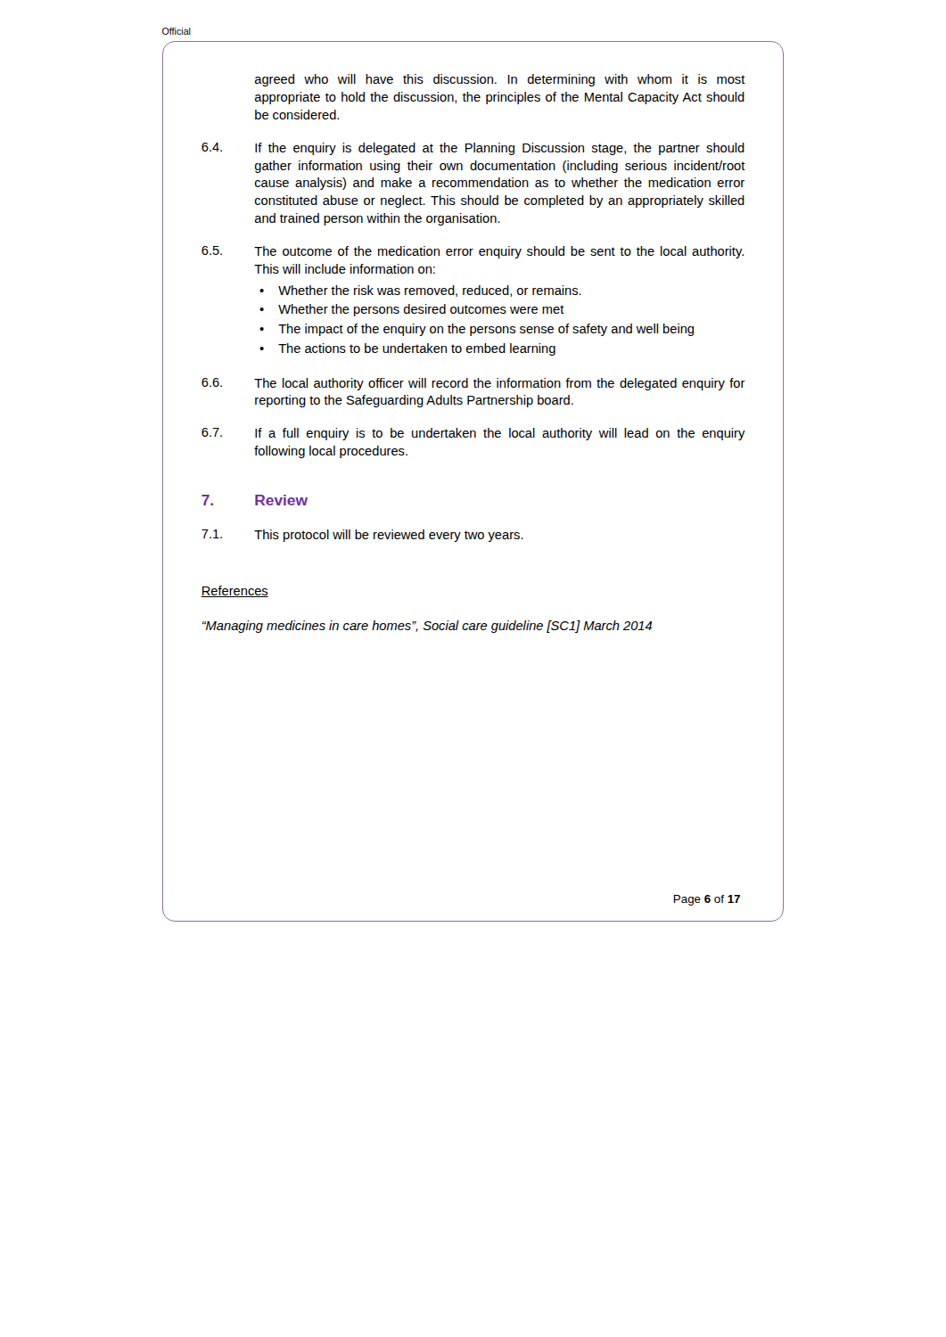Official
agreed who will have this discussion. In determining with whom it is most appropriate to hold the discussion, the principles of the Mental Capacity Act should be considered.
6.4.
If the enquiry is delegated at the Planning Discussion stage, the partner should gather information using their own documentation (including serious incident/root cause analysis) and make a recommendation as to whether the medication error constituted abuse or neglect. This should be completed by an appropriately skilled and trained person within the organisation.
6.5.
The outcome of the medication error enquiry should be sent to the local authority. This will include information on:
Whether the risk was removed, reduced, or remains.
Whether the persons desired outcomes were met
The impact of the enquiry on the persons sense of safety and well being
The actions to be undertaken to embed learning
6.6.
The local authority officer will record the information from the delegated enquiry for reporting to the Safeguarding Adults Partnership board.
6.7.
If a full enquiry is to be undertaken the local authority will lead on the enquiry following local procedures.
7. Review
7.1.
This protocol will be reviewed every two years.
References
“Managing medicines in care homes”, Social care guideline [SC1] March 2014
Page 6 of 17